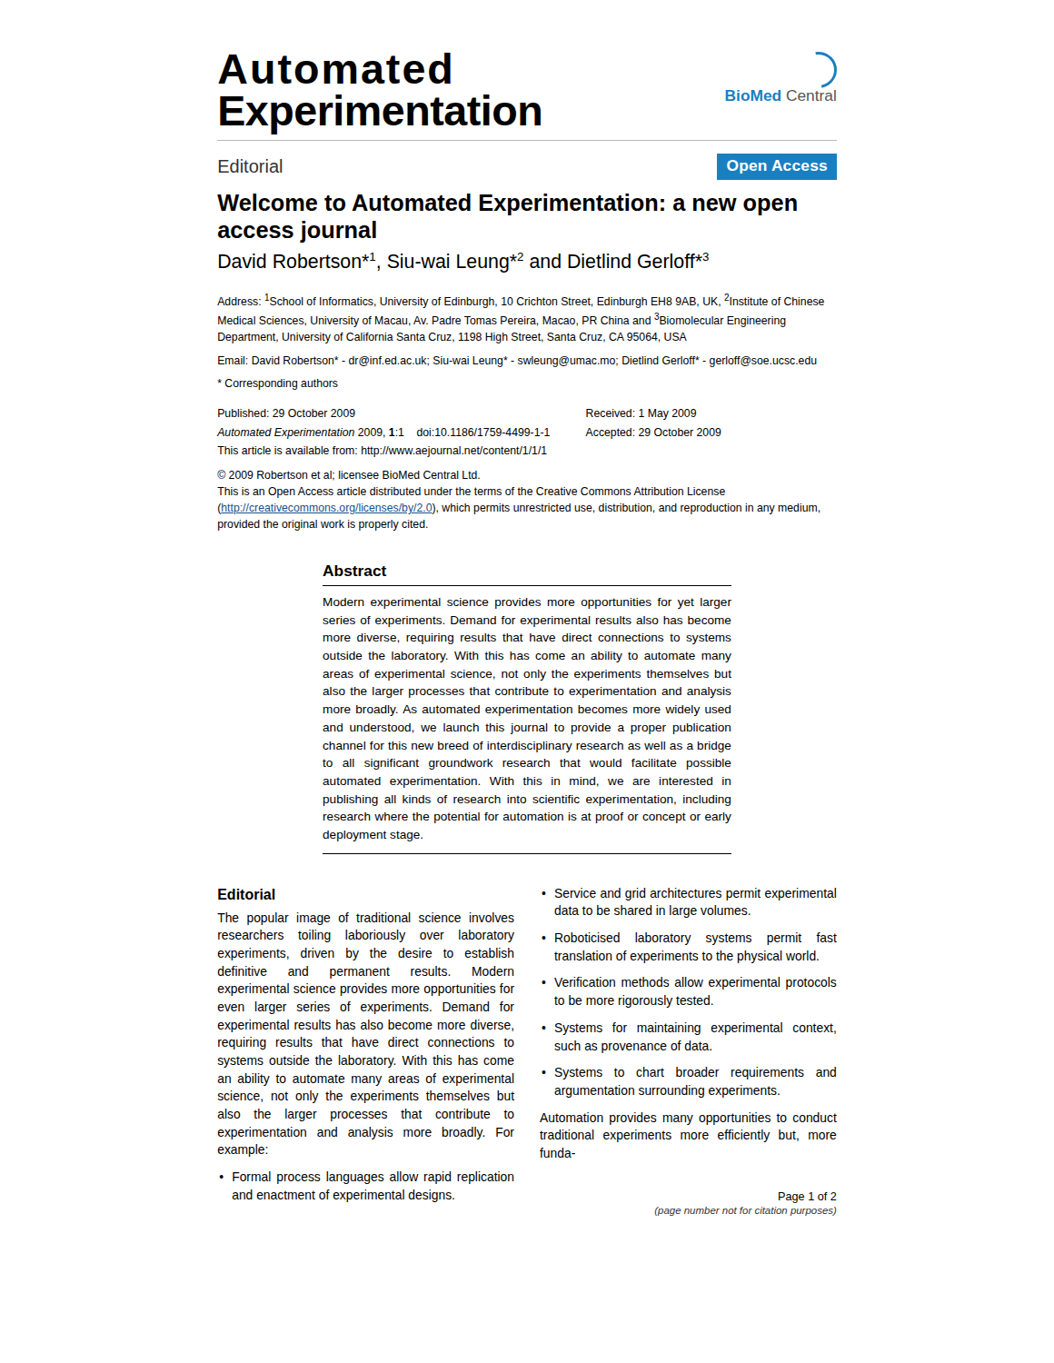Automated Experimentation
BioMed Central
Editorial
Open Access
Welcome to Automated Experimentation: a new open access journal
David Robertson*1, Siu-wai Leung*2 and Dietlind Gerloff*3
Address: 1School of Informatics, University of Edinburgh, 10 Crichton Street, Edinburgh EH8 9AB, UK, 2Institute of Chinese Medical Sciences, University of Macau, Av. Padre Tomas Pereira, Macao, PR China and 3Biomolecular Engineering Department, University of California Santa Cruz, 1198 High Street, Santa Cruz, CA 95064, USA
Email: David Robertson* - dr@inf.ed.ac.uk; Siu-wai Leung* - swleung@umac.mo; Dietlind Gerloff* - gerloff@soe.ucsc.edu
* Corresponding authors
Published: 29 October 2009
Automated Experimentation 2009, 1:1 doi:10.1186/1759-4499-1-1
This article is available from: http://www.aejournal.net/content/1/1/1
Received: 1 May 2009
Accepted: 29 October 2009
© 2009 Robertson et al; licensee BioMed Central Ltd.
This is an Open Access article distributed under the terms of the Creative Commons Attribution License (http://creativecommons.org/licenses/by/2.0), which permits unrestricted use, distribution, and reproduction in any medium, provided the original work is properly cited.
Abstract
Modern experimental science provides more opportunities for yet larger series of experiments. Demand for experimental results also has become more diverse, requiring results that have direct connections to systems outside the laboratory. With this has come an ability to automate many areas of experimental science, not only the experiments themselves but also the larger processes that contribute to experimentation and analysis more broadly. As automated experimentation becomes more widely used and understood, we launch this journal to provide a proper publication channel for this new breed of interdisciplinary research as well as a bridge to all significant groundwork research that would facilitate possible automated experimentation. With this in mind, we are interested in publishing all kinds of research into scientific experimentation, including research where the potential for automation is at proof or concept or early deployment stage.
Editorial
The popular image of traditional science involves researchers toiling laboriously over laboratory experiments, driven by the desire to establish definitive and permanent results. Modern experimental science provides more opportunities for even larger series of experiments. Demand for experimental results has also become more diverse, requiring results that have direct connections to systems outside the laboratory. With this has come an ability to automate many areas of experimental science, not only the experiments themselves but also the larger processes that contribute to experimentation and analysis more broadly. For example:
Formal process languages allow rapid replication and enactment of experimental designs.
Service and grid architectures permit experimental data to be shared in large volumes.
Roboticised laboratory systems permit fast translation of experiments to the physical world.
Verification methods allow experimental protocols to be more rigorously tested.
Systems for maintaining experimental context, such as provenance of data.
Systems to chart broader requirements and argumentation surrounding experiments.
Automation provides many opportunities to conduct traditional experiments more efficiently but, more funda-
Page 1 of 2
(page number not for citation purposes)